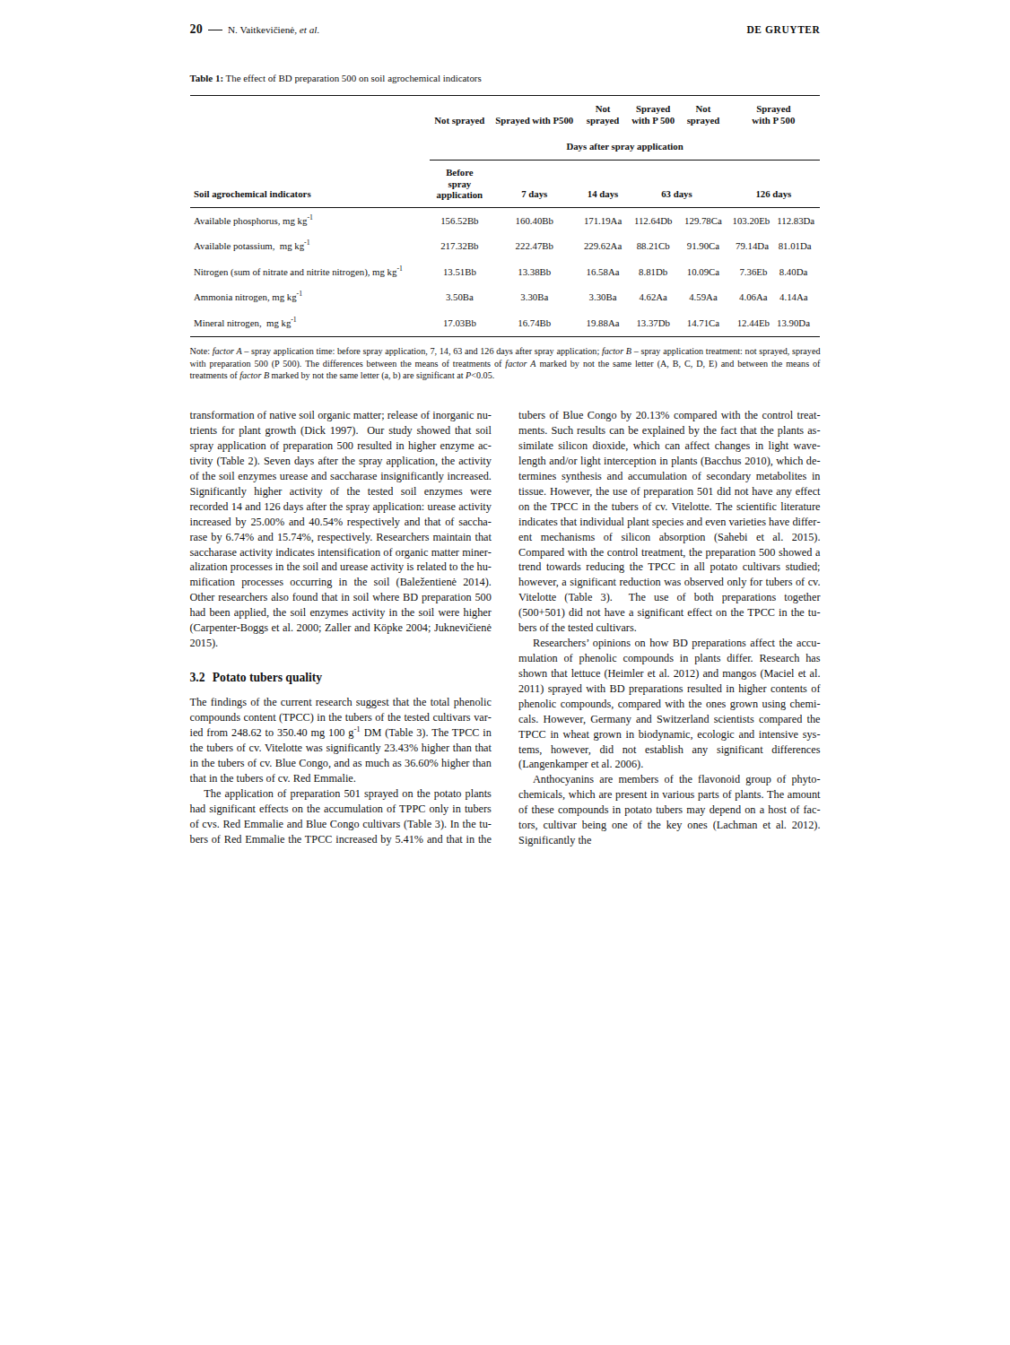20 N. Vaitkevičienė, et al.
DE GRUYTER
Table 1: The effect of BD preparation 500 on soil agrochemical indicators
| Soil agrochemical indicators | Not sprayed | Sprayed with P500 | Not sprayed | Sprayed with P 500 | Not sprayed | Sprayed with P 500 |
| --- | --- | --- | --- | --- | --- | --- |
| Days after spray application |
| Before spray application | 7 days | 14 days | 63 days | 126 days |
| Available phosphorus, mg kg -1 | 156.52Bb | 160.40Bb | 171.19Aa | 112.64Db | 129.78Ca | 103.20Eb 112.83Da |
| Available potassium, mg kg -1 | 217.32Bb | 222.47Bb | 229.62Aa | 88.21Cb | 91.90Ca | 79.14Da 81.01Da |
| Nitrogen (sum of nitrate and nitrite nitrogen), mg kg -1 | 13.51Bb | 13.38Bb | 16.58Aa | 8.81Db | 10.09Ca | 7.36Eb 8.40Da |
| Ammonia nitrogen, mg kg -1 | 3.50Ba | 3.30Ba | 3.30Ba | 4.62Aa | 4.59Aa | 4.06Aa 4.14Aa |
| Mineral nitrogen, mg kg -1 | 17.03Bb | 16.74Bb | 19.88Aa | 13.37Db | 14.71Ca | 12.44Eb 13.90Da |
Note: factor A – spray application time: before spray application, 7, 14, 63 and 126 days after spray application; factor B – spray application treatment: not sprayed, sprayed with preparation 500 (P 500). The differences between the means of treatments of factor A marked by not the same letter (A, B, C, D, E) and between the means of treatments of factor B marked by not the same letter (a, b) are significant at P<0.05.
transformation of native soil organic matter; release of inorganic nutrients for plant growth (Dick 1997). Our study showed that soil spray application of preparation 500 resulted in higher enzyme activity (Table 2). Seven days after the spray application, the activity of the soil enzymes urease and saccharase insignificantly increased. Significantly higher activity of the tested soil enzymes were recorded 14 and 126 days after the spray application: urease activity increased by 25.00% and 40.54% respectively and that of saccharase by 6.74% and 15.74%, respectively. Researchers maintain that saccharase activity indicates intensification of organic matter mineralization processes in the soil and urease activity is related to the humification processes occurring in the soil (Baležentienė 2014). Other researchers also found that in soil where BD preparation 500 had been applied, the soil enzymes activity in the soil were higher (Carpenter-Boggs et al. 2000; Zaller and Köpke 2004; Juknevičienė 2015).
3.2 Potato tubers quality
The findings of the current research suggest that the total phenolic compounds content (TPCC) in the tubers of the tested cultivars varied from 248.62 to 350.40 mg 100 g-1 DM (Table 3). The TPCC in the tubers of cv. Vitelotte was significantly 23.43% higher than that in the tubers of cv. Blue Congo, and as much as 36.60% higher than that in the tubers of cv. Red Emmalie.
The application of preparation 501 sprayed on the potato plants had significant effects on the accumulation of TPPC only in tubers of cvs. Red Emmalie and Blue Congo cultivars (Table 3). In the tubers of Red Emmalie the TPCC increased by 5.41% and that in the tubers of Blue Congo by 20.13% compared with the control treatments. Such results can be explained by the fact that the plants assimilate silicon dioxide, which can affect changes in light wavelength and/or light interception in plants (Bacchus 2010), which determines synthesis and accumulation of secondary metabolites in tissue. However, the use of preparation 501 did not have any effect on the TPCC in the tubers of cv. Vitelotte. The scientific literature indicates that individual plant species and even varieties have different mechanisms of silicon absorption (Sahebi et al. 2015). Compared with the control treatment, the preparation 500 showed a trend towards reducing the TPCC in all potato cultivars studied; however, a significant reduction was observed only for tubers of cv. Vitelotte (Table 3). The use of both preparations together (500+501) did not have a significant effect on the TPCC in the tubers of the tested cultivars.
Researchers’ opinions on how BD preparations affect the accumulation of phenolic compounds in plants differ. Research has shown that lettuce (Heimler et al. 2012) and mangos (Maciel et al. 2011) sprayed with BD preparations resulted in higher contents of phenolic compounds, compared with the ones grown using chemicals. However, Germany and Switzerland scientists compared the TPCC in wheat grown in biodynamic, ecologic and intensive systems, however, did not establish any significant differences (Langenkamper et al. 2006).
Anthocyanins are members of the flavonoid group of phytochemicals, which are present in various parts of plants. The amount of these compounds in potato tubers may depend on a host of factors, cultivar being one of the key ones (Lachman et al. 2012). Significantly the